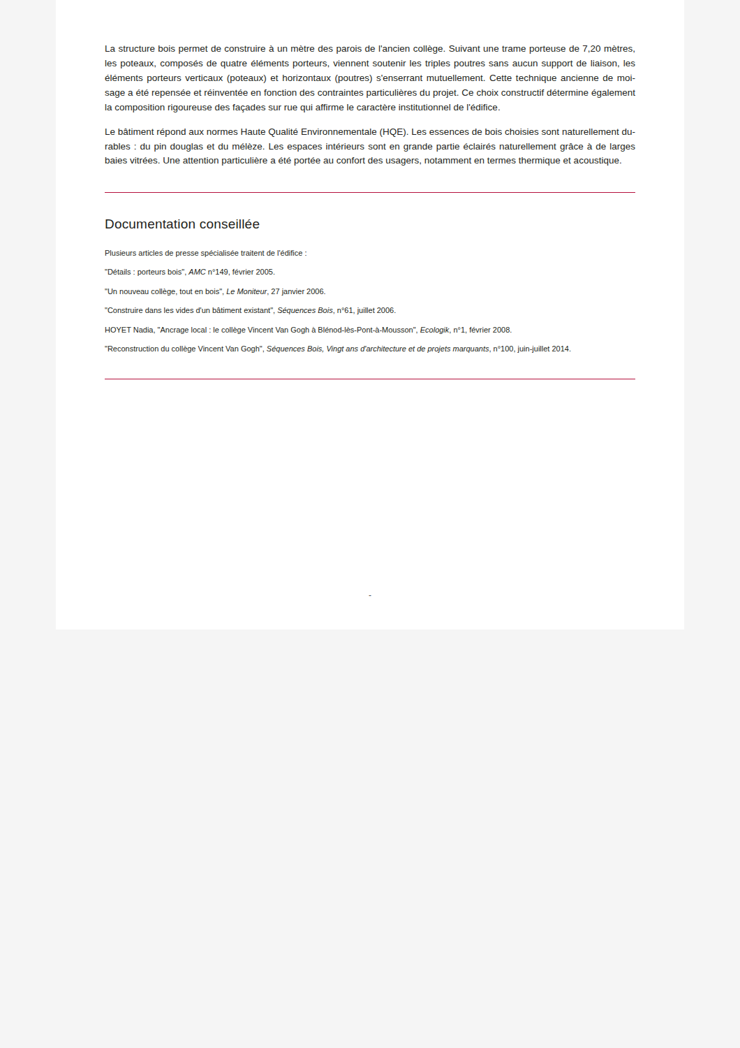La structure bois permet de construire à un mètre des parois de l'ancien collège. Suivant une trame porteuse de 7,20 mètres, les poteaux, composés de quatre éléments porteurs, viennent soutenir les triples poutres sans aucun support de liaison, les éléments porteurs verticaux (poteaux) et horizontaux (poutres) s'enserrant mutuellement. Cette technique ancienne de moisage a été repensée et réinventée en fonction des contraintes particulières du projet. Ce choix constructif détermine également la composition rigoureuse des façades sur rue qui affirme le caractère institutionnel de l'édifice.
Le bâtiment répond aux normes Haute Qualité Environnementale (HQE). Les essences de bois choisies sont naturellement durables : du pin douglas et du mélèze. Les espaces intérieurs sont en grande partie éclairés naturellement grâce à de larges baies vitrées. Une attention particulière a été portée au confort des usagers, notamment en termes thermique et acoustique.
Documentation conseillée
Plusieurs articles de presse spécialisée traitent de l'édifice :
"Détails : porteurs bois", AMC n°149, février 2005.
"Un nouveau collège, tout en bois", Le Moniteur, 27 janvier 2006.
"Construire dans les vides d'un bâtiment existant", Séquences Bois, n°61, juillet 2006.
HOYET Nadia, "Ancrage local : le collège Vincent Van Gogh à Blénod-lès-Pont-à-Mousson", Ecologik, n°1, février 2008.
"Reconstruction du collège Vincent Van Gogh", Séquences Bois, Vingt ans d'architecture et de projets marquants, n°100, juin-juillet 2014.
-